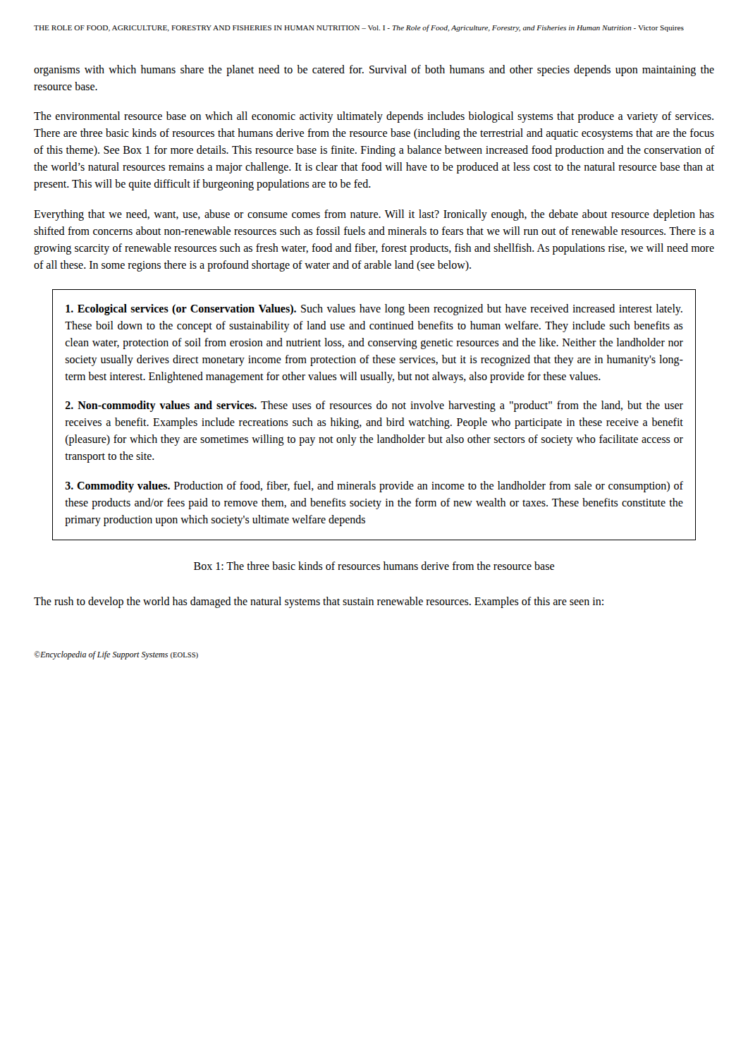THE ROLE OF FOOD, AGRICULTURE, FORESTRY AND FISHERIES IN HUMAN NUTRITION – Vol. I - The Role of Food, Agriculture, Forestry, and Fisheries in Human Nutrition - Victor Squires
organisms with which humans share the planet need to be catered for. Survival of both humans and other species depends upon maintaining the resource base.
The environmental resource base on which all economic activity ultimately depends includes biological systems that produce a variety of services. There are three basic kinds of resources that humans derive from the resource base (including the terrestrial and aquatic ecosystems that are the focus of this theme). See Box 1 for more details. This resource base is finite. Finding a balance between increased food production and the conservation of the world’s natural resources remains a major challenge. It is clear that food will have to be produced at less cost to the natural resource base than at present. This will be quite difficult if burgeoning populations are to be fed.
Everything that we need, want, use, abuse or consume comes from nature. Will it last? Ironically enough, the debate about resource depletion has shifted from concerns about non-renewable resources such as fossil fuels and minerals to fears that we will run out of renewable resources. There is a growing scarcity of renewable resources such as fresh water, food and fiber, forest products, fish and shellfish. As populations rise, we will need more of all these. In some regions there is a profound shortage of water and of arable land (see below).
1. Ecological services (or Conservation Values). Such values have long been recognized but have received increased interest lately. These boil down to the concept of sustainability of land use and continued benefits to human welfare. They include such benefits as clean water, protection of soil from erosion and nutrient loss, and conserving genetic resources and the like. Neither the landholder nor society usually derives direct monetary income from protection of these services, but it is recognized that they are in humanity's long-term best interest. Enlightened management for other values will usually, but not always, also provide for these values.
2. Non-commodity values and services. These uses of resources do not involve harvesting a "product" from the land, but the user receives a benefit. Examples include recreations such as hiking, and bird watching. People who participate in these receive a benefit (pleasure) for which they are sometimes willing to pay not only the landholder but also other sectors of society who facilitate access or transport to the site.
3. Commodity values. Production of food, fiber, fuel, and minerals provide an income to the landholder from sale or consumption) of these products and/or fees paid to remove them, and benefits society in the form of new wealth or taxes. These benefits constitute the primary production upon which society's ultimate welfare depends
Box 1: The three basic kinds of resources humans derive from the resource base
The rush to develop the world has damaged the natural systems that sustain renewable resources. Examples of this are seen in:
©Encyclopedia of Life Support Systems (EOLSS)